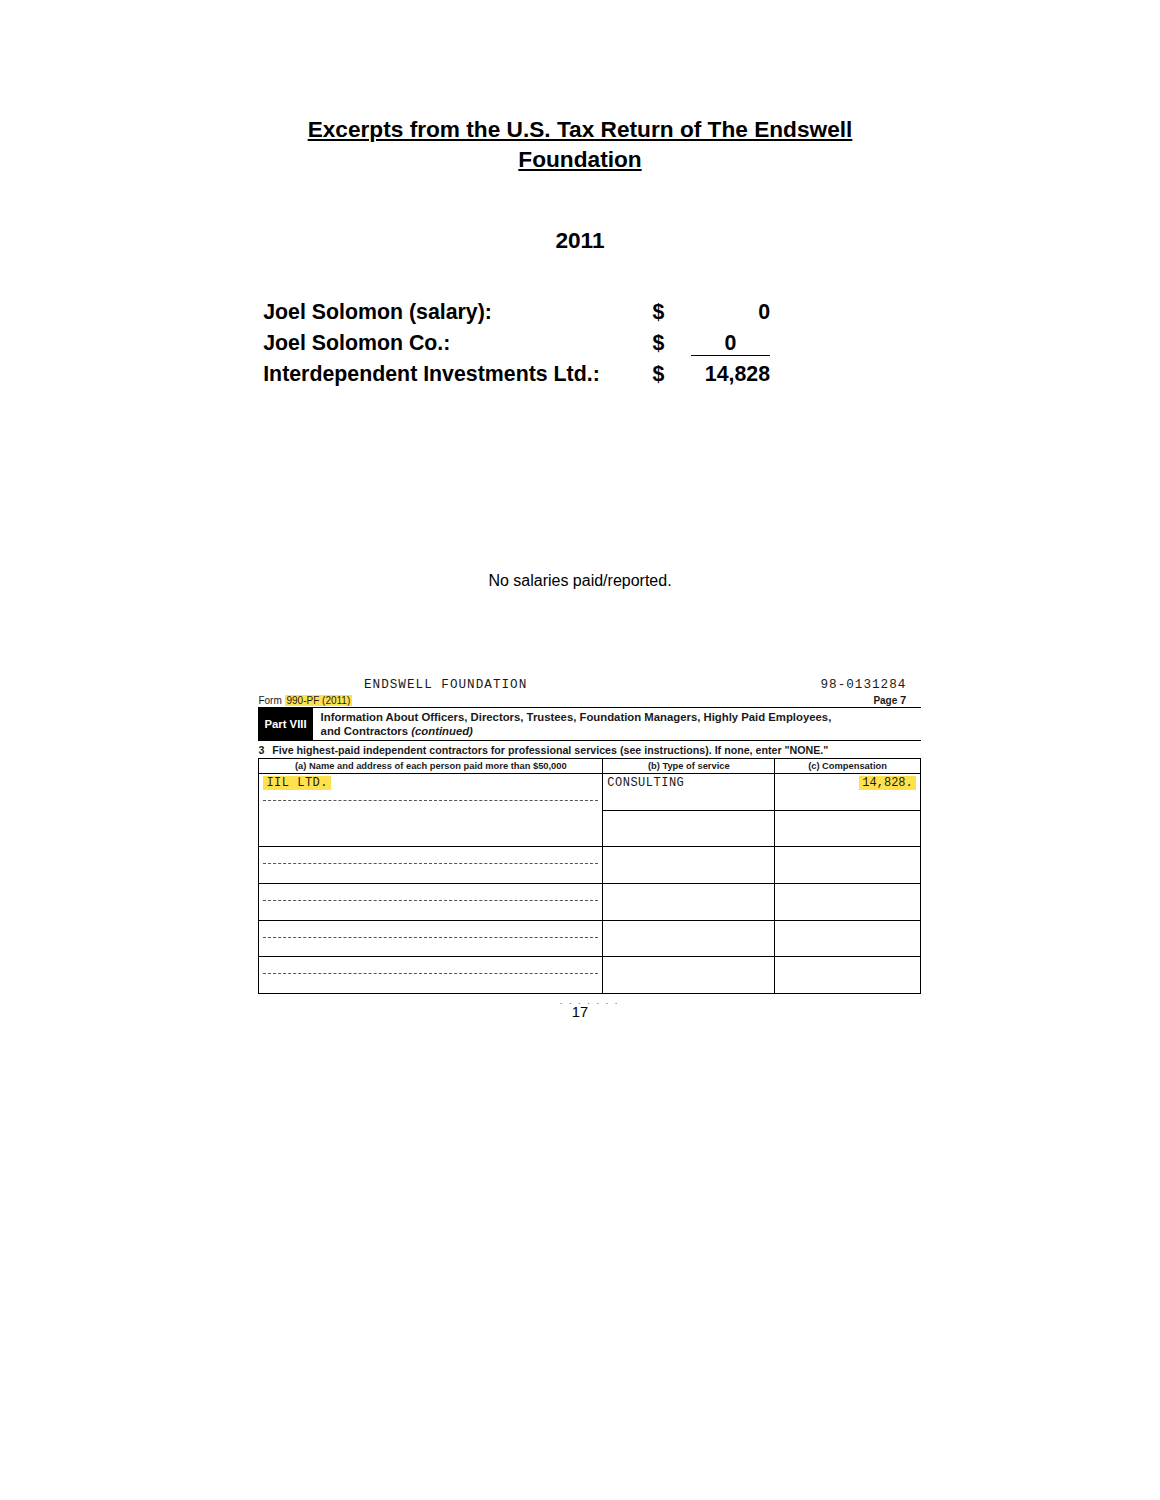Excerpts from the U.S. Tax Return of The Endswell Foundation
2011
| Joel Solomon (salary): | $ | 0 |
| Joel Solomon Co.: | $ | 0 |
| Interdependent Investments Ltd.: | $ | 14,828 |
No salaries paid/reported.
ENDSWELL FOUNDATION 98-0131284
Form 990-PF (2011) Page 7
Part VIII
Information About Officers, Directors, Trustees, Foundation Managers, Highly Paid Employees,
and Contractors (continued)
3 Five highest-paid independent contractors for professional services (see instructions). If none, enter "NONE."
| (a) Name and address of each person paid more than $50,000 | (b) Type of service | (c) Compensation |
| --- | --- | --- |
| IIL LTD. | CONSULTING | 14,828. |
. . . . . . .
17